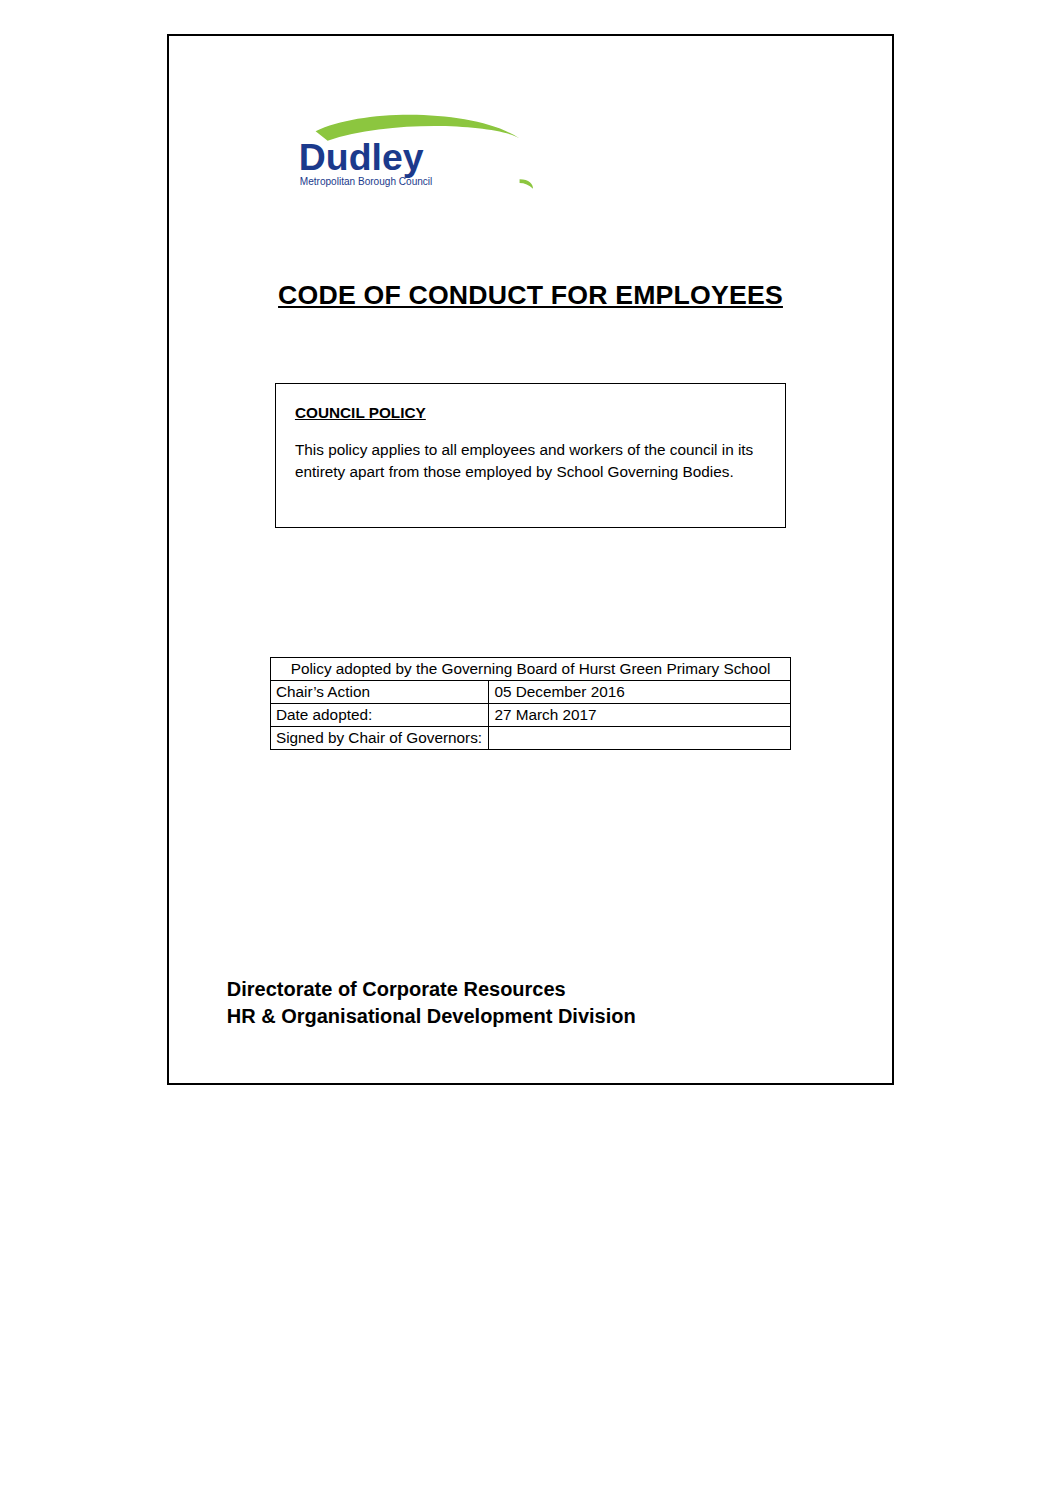Dudley Metropolitan Borough Council
CODE OF CONDUCT FOR EMPLOYEES
COUNCIL POLICY
This policy applies to all employees and workers of the council in its entirety apart from those employed by School Governing Bodies.
| Policy adopted by the Governing Board of Hurst Green Primary School |
| Chair’s Action | 05 December 2016 |
| Date adopted: | 27 March 2017 |
| Signed by Chair of Governors: | |
Directorate of Corporate Resources
HR & Organisational Development Division